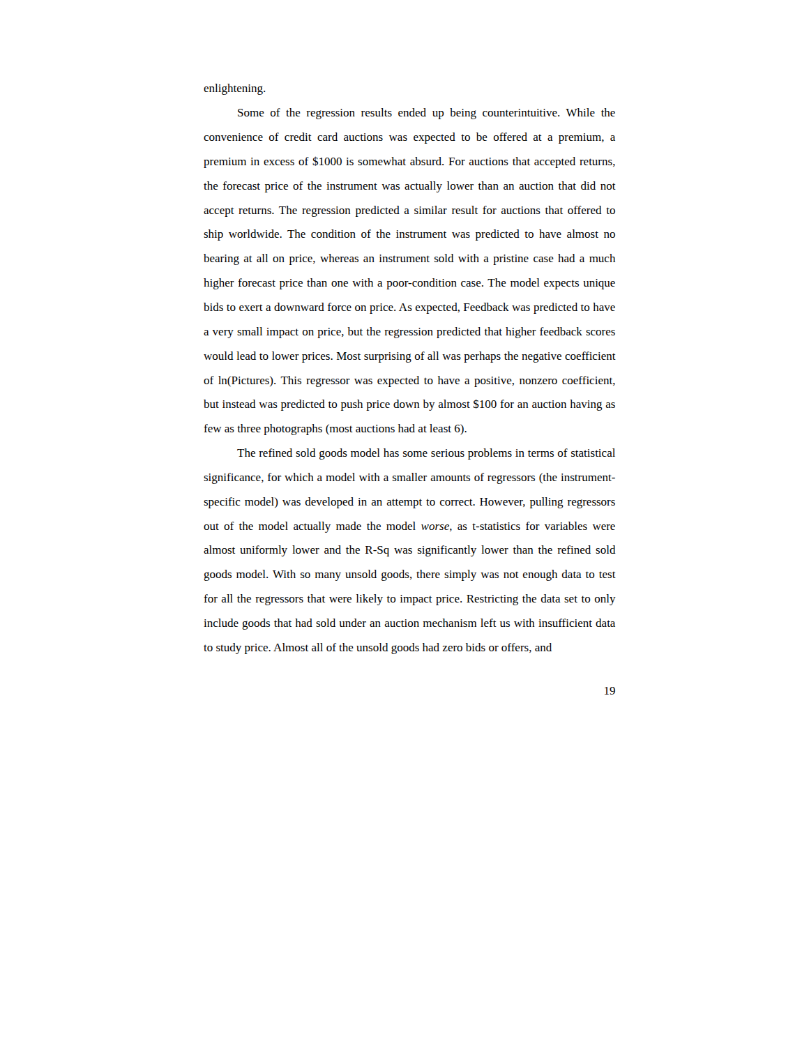enlightening.
Some of the regression results ended up being counterintuitive. While the convenience of credit card auctions was expected to be offered at a premium, a premium in excess of $1000 is somewhat absurd. For auctions that accepted returns, the forecast price of the instrument was actually lower than an auction that did not accept returns. The regression predicted a similar result for auctions that offered to ship worldwide. The condition of the instrument was predicted to have almost no bearing at all on price, whereas an instrument sold with a pristine case had a much higher forecast price than one with a poor-condition case. The model expects unique bids to exert a downward force on price. As expected, Feedback was predicted to have a very small impact on price, but the regression predicted that higher feedback scores would lead to lower prices. Most surprising of all was perhaps the negative coefficient of ln(Pictures). This regressor was expected to have a positive, nonzero coefficient, but instead was predicted to push price down by almost $100 for an auction having as few as three photographs (most auctions had at least 6).
The refined sold goods model has some serious problems in terms of statistical significance, for which a model with a smaller amounts of regressors (the instrument-specific model) was developed in an attempt to correct. However, pulling regressors out of the model actually made the model worse, as t-statistics for variables were almost uniformly lower and the R-Sq was significantly lower than the refined sold goods model. With so many unsold goods, there simply was not enough data to test for all the regressors that were likely to impact price. Restricting the data set to only include goods that had sold under an auction mechanism left us with insufficient data to study price. Almost all of the unsold goods had zero bids or offers, and
19